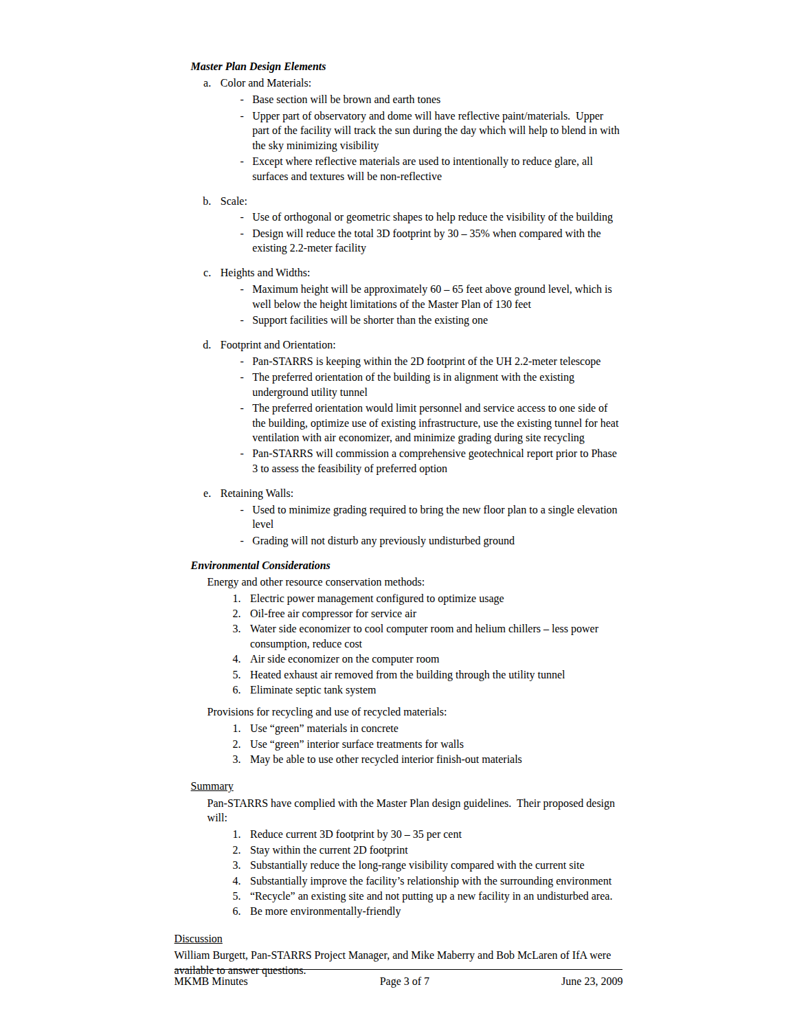Master Plan Design Elements
Color and Materials:
Base section will be brown and earth tones
Upper part of observatory and dome will have reflective paint/materials. Upper part of the facility will track the sun during the day which will help to blend in with the sky minimizing visibility
Except where reflective materials are used to intentionally to reduce glare, all surfaces and textures will be non-reflective
Scale:
Use of orthogonal or geometric shapes to help reduce the visibility of the building
Design will reduce the total 3D footprint by 30 – 35% when compared with the existing 2.2-meter facility
Heights and Widths:
Maximum height will be approximately 60 – 65 feet above ground level, which is well below the height limitations of the Master Plan of 130 feet
Support facilities will be shorter than the existing one
Footprint and Orientation:
Pan-STARRS is keeping within the 2D footprint of the UH 2.2-meter telescope
The preferred orientation of the building is in alignment with the existing underground utility tunnel
The preferred orientation would limit personnel and service access to one side of the building, optimize use of existing infrastructure, use the existing tunnel for heat ventilation with air economizer, and minimize grading during site recycling
Pan-STARRS will commission a comprehensive geotechnical report prior to Phase 3 to assess the feasibility of preferred option
Retaining Walls:
Used to minimize grading required to bring the new floor plan to a single elevation level
Grading will not disturb any previously undisturbed ground
Environmental Considerations
Energy and other resource conservation methods:
Electric power management configured to optimize usage
Oil-free air compressor for service air
Water side economizer to cool computer room and helium chillers – less power consumption, reduce cost
Air side economizer on the computer room
Heated exhaust air removed from the building through the utility tunnel
Eliminate septic tank system
Provisions for recycling and use of recycled materials:
Use “green” materials in concrete
Use “green” interior surface treatments for walls
May be able to use other recycled interior finish-out materials
Summary
Pan-STARRS have complied with the Master Plan design guidelines. Their proposed design will:
Reduce current 3D footprint by 30 – 35 per cent
Stay within the current 2D footprint
Substantially reduce the long-range visibility compared with the current site
Substantially improve the facility’s relationship with the surrounding environment
“Recycle” an existing site and not putting up a new facility in an undisturbed area.
Be more environmentally-friendly
Discussion
William Burgett, Pan-STARRS Project Manager, and Mike Maberry and Bob McLaren of IfA were available to answer questions.
MKMB Minutes
Page 3 of 7
June 23, 2009